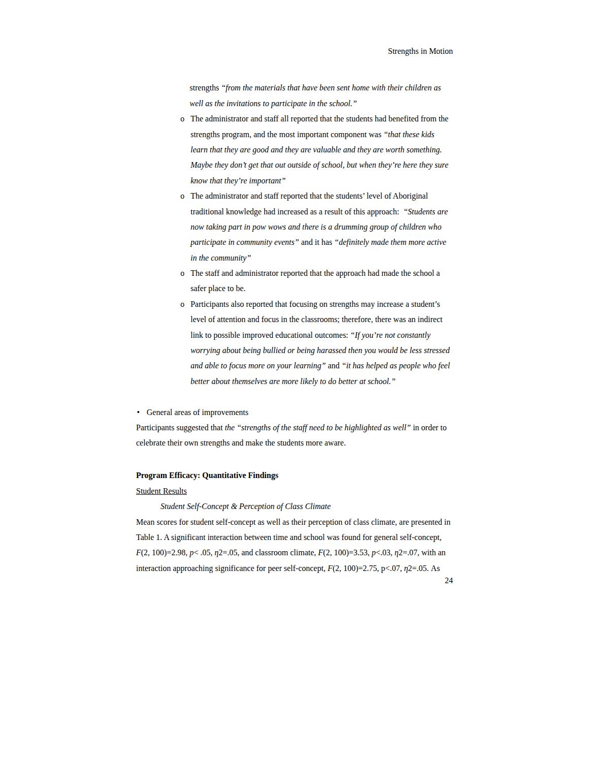Strengths in Motion
strengths “from the materials that have been sent home with their children as well as the invitations to participate in the school.”
The administrator and staff all reported that the students had benefited from the strengths program, and the most important component was “that these kids learn that they are good and they are valuable and they are worth something. Maybe they don’t get that out outside of school, but when they’re here they sure know that they’re important”
The administrator and staff reported that the students’ level of Aboriginal traditional knowledge had increased as a result of this approach: “Students are now taking part in pow wows and there is a drumming group of children who participate in community events” and it has “definitely made them more active in the community”
The staff and administrator reported that the approach had made the school a safer place to be.
Participants also reported that focusing on strengths may increase a student’s level of attention and focus in the classrooms; therefore, there was an indirect link to possible improved educational outcomes: “If you’re not constantly worrying about being bullied or being harassed then you would be less stressed and able to focus more on your learning” and “it has helped as people who feel better about themselves are more likely to do better at school.”
General areas of improvements
Participants suggested that the “strengths of the staff need to be highlighted as well” in order to celebrate their own strengths and make the students more aware.
Program Efficacy: Quantitative Findings
Student Results
Student Self-Concept & Perception of Class Climate
Mean scores for student self-concept as well as their perception of class climate, are presented in Table 1. A significant interaction between time and school was found for general self-concept, F(2, 100)=2.98, p< .05, η2=.05, and classroom climate, F(2, 100)=3.53, p<.03, η2=.07, with an interaction approaching significance for peer self-concept, F(2, 100)=2.75, p<.07, η2=.05. As
24